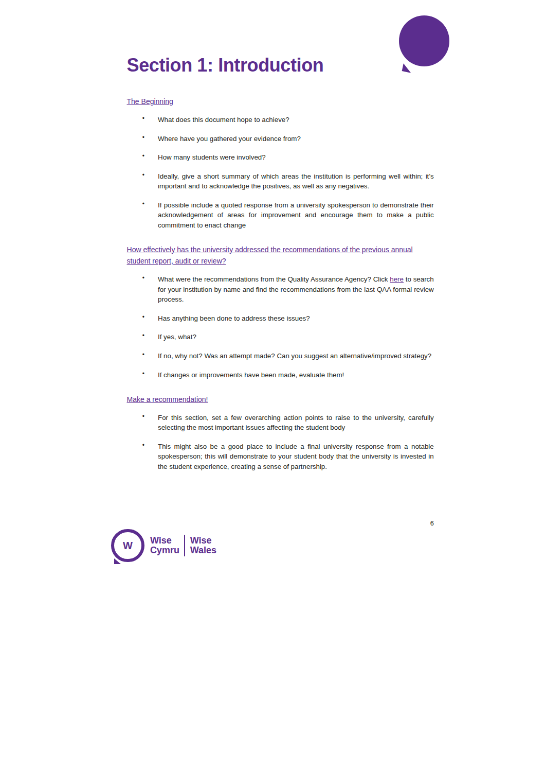Section 1: Introduction
The Beginning
What does this document hope to achieve?
Where have you gathered your evidence from?
How many students were involved?
Ideally, give a short summary of which areas the institution is performing well within; it’s important and to acknowledge the positives, as well as any negatives.
If possible include a quoted response from a university spokesperson to demonstrate their acknowledgement of areas for improvement and encourage them to make a public commitment to enact change
How effectively has the university addressed the recommendations of the previous annual student report, audit or review?
What were the recommendations from the Quality Assurance Agency? Click here to search for your institution by name and find the recommendations from the last QAA formal review process.
Has anything been done to address these issues?
If yes, what?
If no, why not? Was an attempt made? Can you suggest an alternative/improved strategy?
If changes or improvements have been made, evaluate them!
Make a recommendation!
For this section, set a few overarching action points to raise to the university, carefully selecting the most important issues affecting the student body
This might also be a good place to include a final university response from a notable spokesperson; this will demonstrate to your student body that the university is invested in the student experience, creating a sense of partnership.
6
W
Wise
Cymru
Wise
Wales